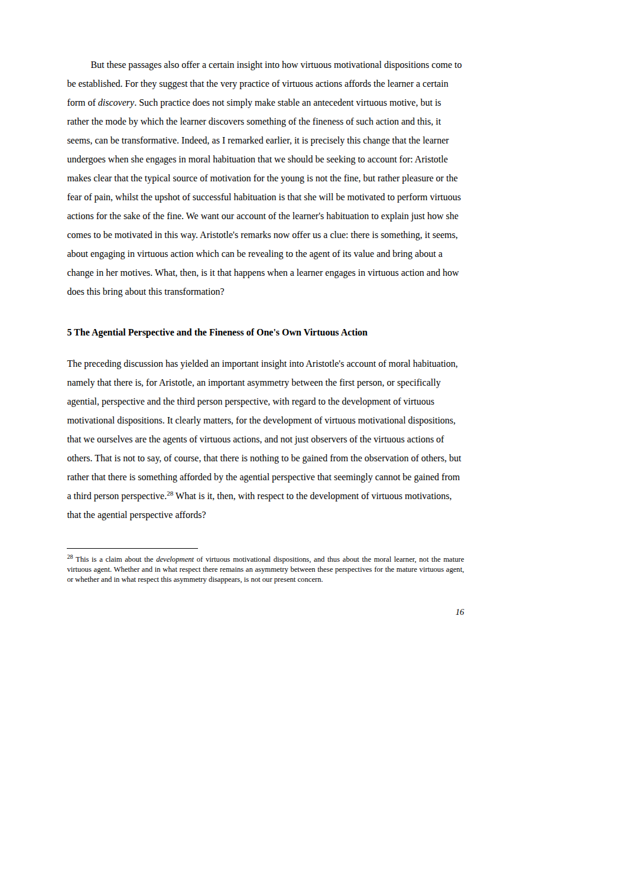But these passages also offer a certain insight into how virtuous motivational dispositions come to be established. For they suggest that the very practice of virtuous actions affords the learner a certain form of discovery. Such practice does not simply make stable an antecedent virtuous motive, but is rather the mode by which the learner discovers something of the fineness of such action and this, it seems, can be transformative. Indeed, as I remarked earlier, it is precisely this change that the learner undergoes when she engages in moral habituation that we should be seeking to account for: Aristotle makes clear that the typical source of motivation for the young is not the fine, but rather pleasure or the fear of pain, whilst the upshot of successful habituation is that she will be motivated to perform virtuous actions for the sake of the fine. We want our account of the learner's habituation to explain just how she comes to be motivated in this way. Aristotle's remarks now offer us a clue: there is something, it seems, about engaging in virtuous action which can be revealing to the agent of its value and bring about a change in her motives. What, then, is it that happens when a learner engages in virtuous action and how does this bring about this transformation?
5 The Agential Perspective and the Fineness of One's Own Virtuous Action
The preceding discussion has yielded an important insight into Aristotle's account of moral habituation, namely that there is, for Aristotle, an important asymmetry between the first person, or specifically agential, perspective and the third person perspective, with regard to the development of virtuous motivational dispositions. It clearly matters, for the development of virtuous motivational dispositions, that we ourselves are the agents of virtuous actions, and not just observers of the virtuous actions of others. That is not to say, of course, that there is nothing to be gained from the observation of others, but rather that there is something afforded by the agential perspective that seemingly cannot be gained from a third person perspective.28 What is it, then, with respect to the development of virtuous motivations, that the agential perspective affords?
28 This is a claim about the development of virtuous motivational dispositions, and thus about the moral learner, not the mature virtuous agent. Whether and in what respect there remains an asymmetry between these perspectives for the mature virtuous agent, or whether and in what respect this asymmetry disappears, is not our present concern.
16